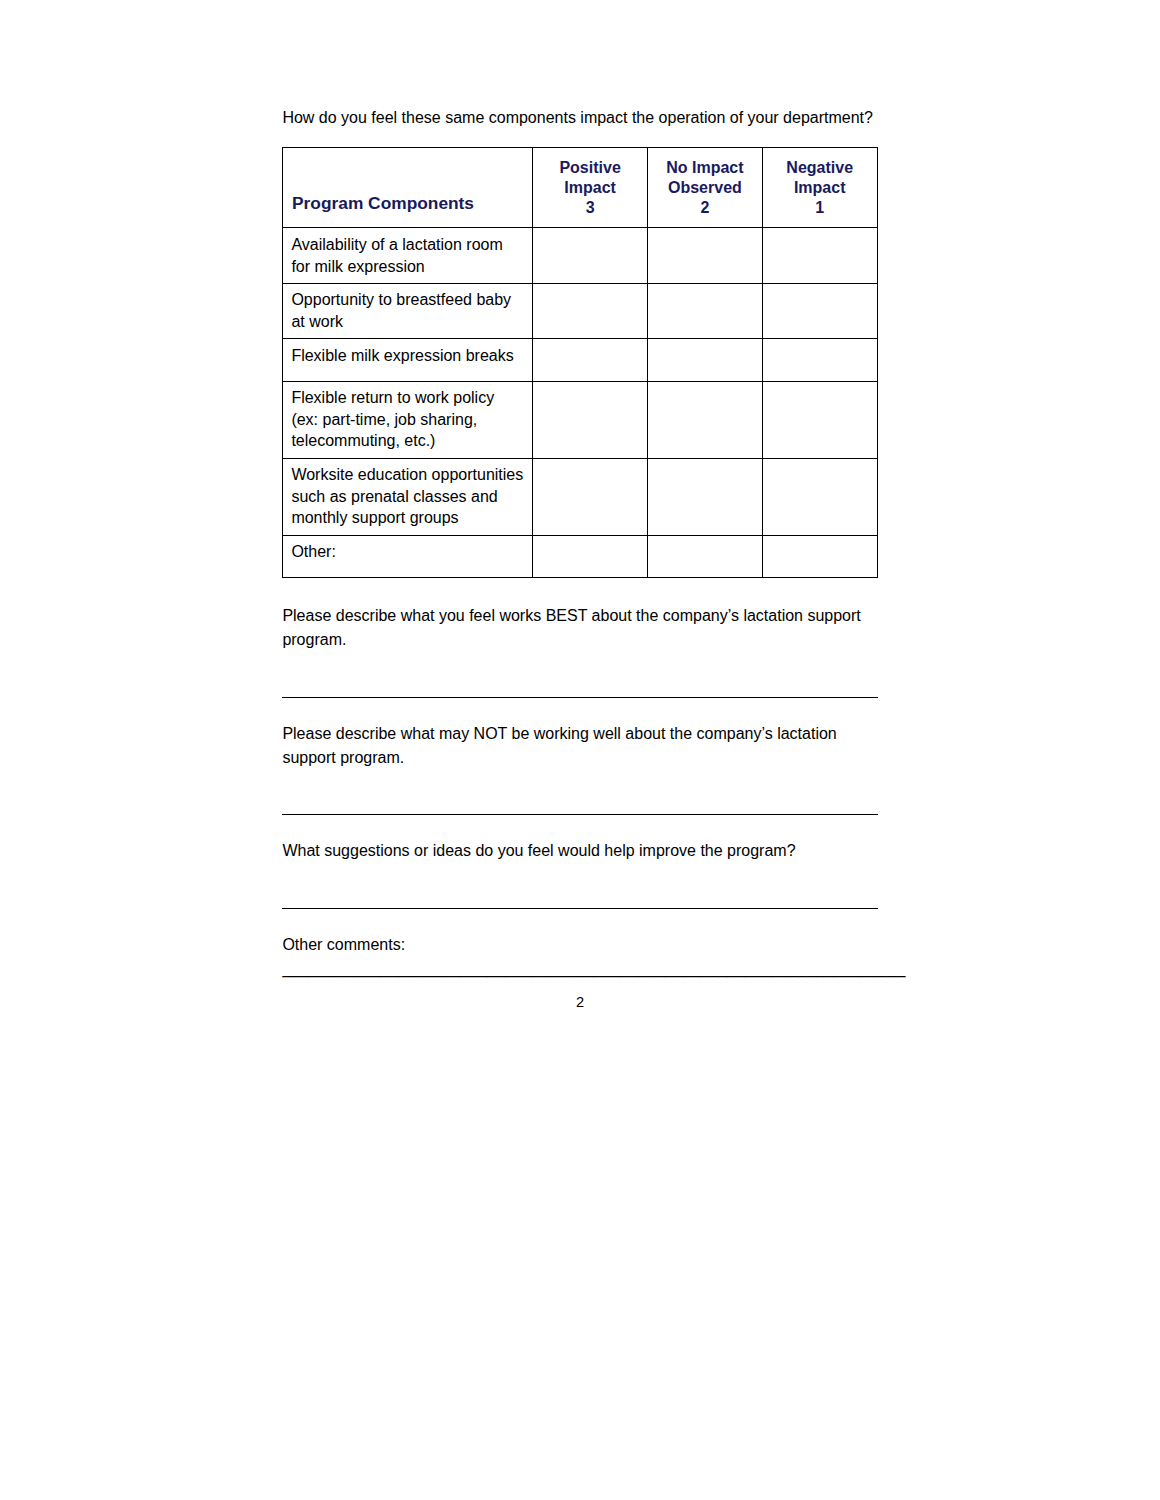How do you feel these same components impact the operation of your department?
| Program Components | Positive Impact 3 | No Impact Observed 2 | Negative Impact 1 |
| --- | --- | --- | --- |
| Availability of a lactation room for milk expression | | | |
| Opportunity to breastfeed baby at work | | | |
| Flexible milk expression breaks | | | |
| Flexible return to work policy (ex: part-time, job sharing, telecommuting, etc.) | | | |
| Worksite education opportunities such as prenatal classes and monthly support groups | | | |
| Other: | | | |
Please describe what you feel works BEST about the company’s lactation support program.
Please describe what may NOT be working well about the company’s lactation support program.
What suggestions or ideas do you feel would help improve the program?
Other comments: ______________________________________________________________________
2